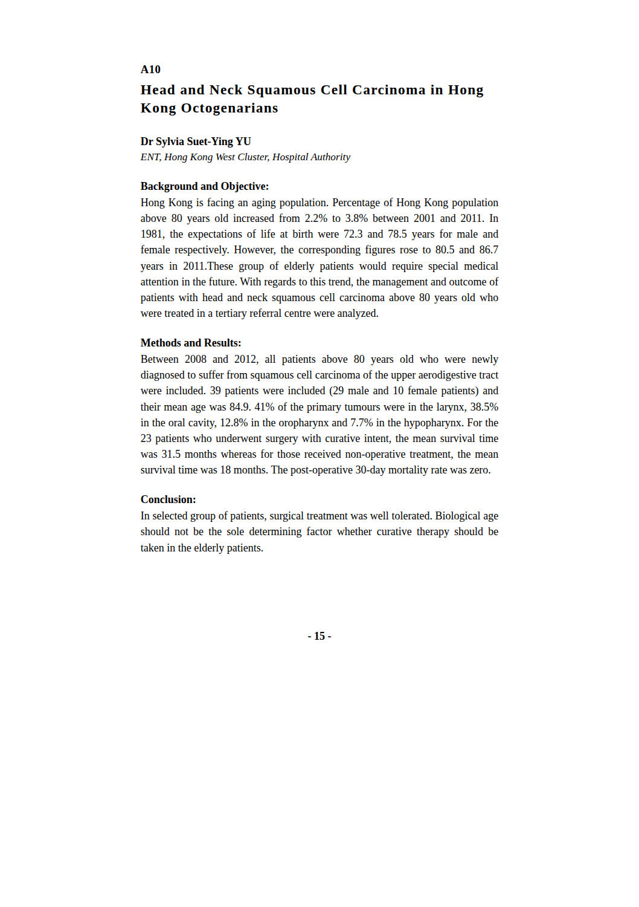A10
Head and Neck Squamous Cell Carcinoma in Hong Kong Octogenarians
Dr Sylvia Suet-Ying YU
ENT, Hong Kong West Cluster, Hospital Authority
Background and Objective:
Hong Kong is facing an aging population. Percentage of Hong Kong population above 80 years old increased from 2.2% to 3.8% between 2001 and 2011. In 1981, the expectations of life at birth were 72.3 and 78.5 years for male and female respectively. However, the corresponding figures rose to 80.5 and 86.7 years in 2011.These group of elderly patients would require special medical attention in the future. With regards to this trend, the management and outcome of patients with head and neck squamous cell carcinoma above 80 years old who were treated in a tertiary referral centre were analyzed.
Methods and Results:
Between 2008 and 2012, all patients above 80 years old who were newly diagnosed to suffer from squamous cell carcinoma of the upper aerodigestive tract were included. 39 patients were included (29 male and 10 female patients) and their mean age was 84.9. 41% of the primary tumours were in the larynx, 38.5% in the oral cavity, 12.8% in the oropharynx and 7.7% in the hypopharynx. For the 23 patients who underwent surgery with curative intent, the mean survival time was 31.5 months whereas for those received non-operative treatment, the mean survival time was 18 months. The post-operative 30-day mortality rate was zero.
Conclusion:
In selected group of patients, surgical treatment was well tolerated. Biological age should not be the sole determining factor whether curative therapy should be taken in the elderly patients.
- 15 -